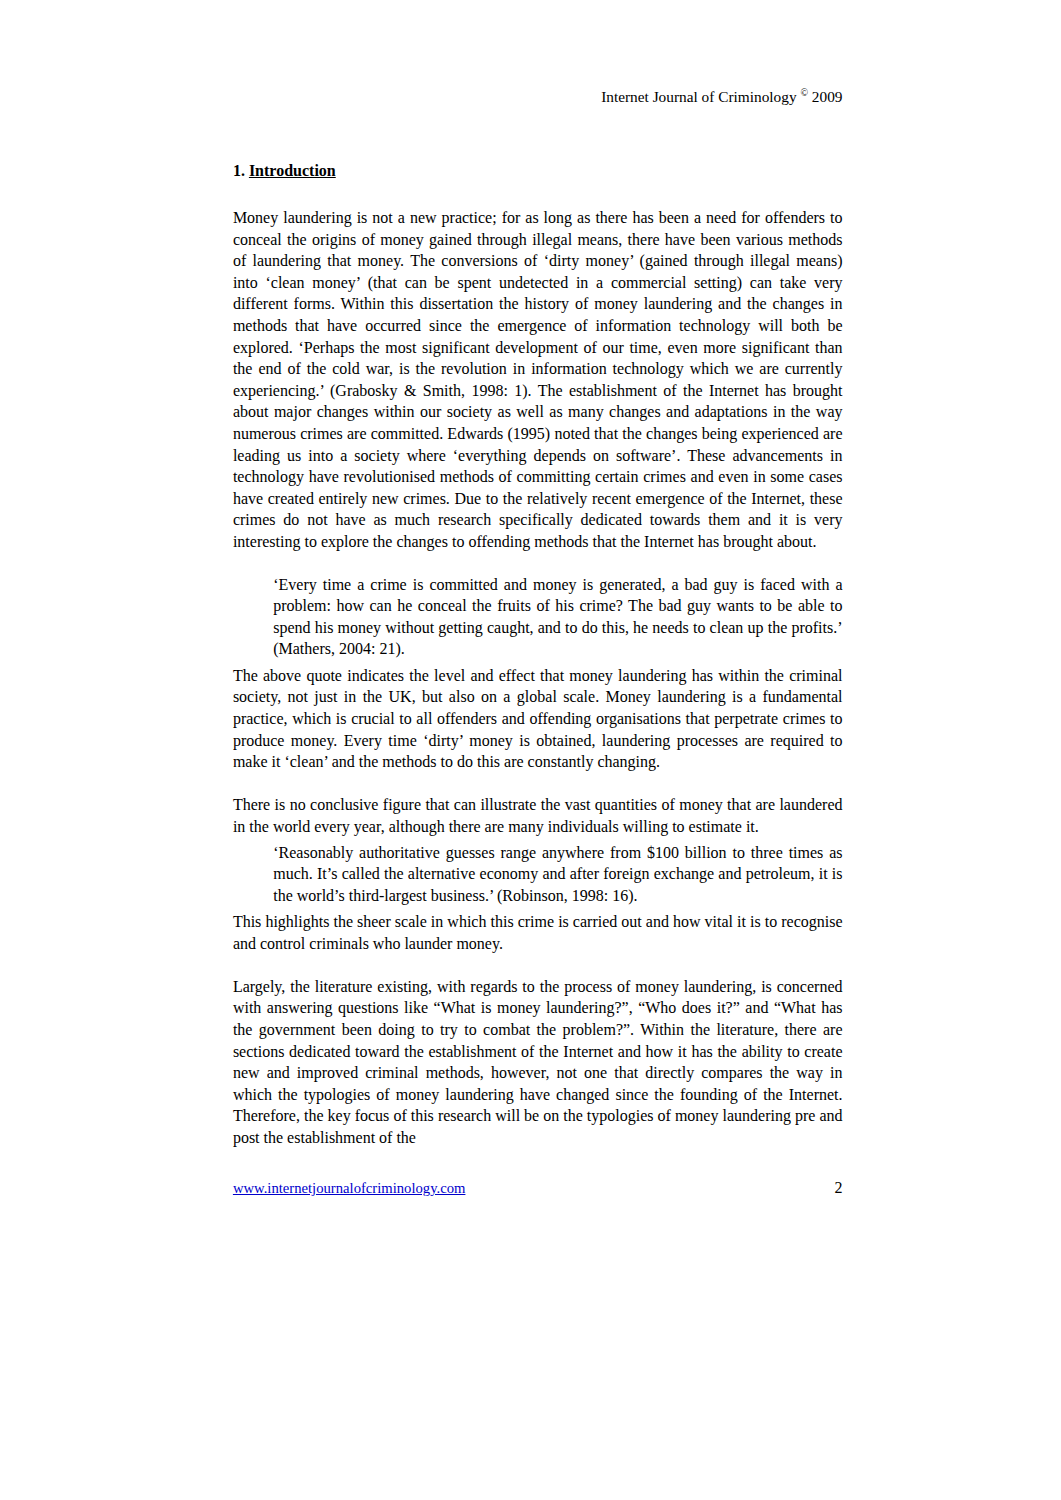Internet Journal of Criminology © 2009
1. Introduction
Money laundering is not a new practice; for as long as there has been a need for offenders to conceal the origins of money gained through illegal means, there have been various methods of laundering that money. The conversions of ‘dirty money’ (gained through illegal means) into ‘clean money’ (that can be spent undetected in a commercial setting) can take very different forms. Within this dissertation the history of money laundering and the changes in methods that have occurred since the emergence of information technology will both be explored. ‘Perhaps the most significant development of our time, even more significant than the end of the cold war, is the revolution in information technology which we are currently experiencing.’ (Grabosky & Smith, 1998: 1). The establishment of the Internet has brought about major changes within our society as well as many changes and adaptations in the way numerous crimes are committed. Edwards (1995) noted that the changes being experienced are leading us into a society where ‘everything depends on software’. These advancements in technology have revolutionised methods of committing certain crimes and even in some cases have created entirely new crimes. Due to the relatively recent emergence of the Internet, these crimes do not have as much research specifically dedicated towards them and it is very interesting to explore the changes to offending methods that the Internet has brought about.
‘Every time a crime is committed and money is generated, a bad guy is faced with a problem: how can he conceal the fruits of his crime? The bad guy wants to be able to spend his money without getting caught, and to do this, he needs to clean up the profits.’ (Mathers, 2004: 21).
The above quote indicates the level and effect that money laundering has within the criminal society, not just in the UK, but also on a global scale. Money laundering is a fundamental practice, which is crucial to all offenders and offending organisations that perpetrate crimes to produce money. Every time ‘dirty’ money is obtained, laundering processes are required to make it ‘clean’ and the methods to do this are constantly changing.
There is no conclusive figure that can illustrate the vast quantities of money that are laundered in the world every year, although there are many individuals willing to estimate it.
‘Reasonably authoritative guesses range anywhere from $100 billion to three times as much. It’s called the alternative economy and after foreign exchange and petroleum, it is the world’s third-largest business.’ (Robinson, 1998: 16).
This highlights the sheer scale in which this crime is carried out and how vital it is to recognise and control criminals who launder money.
Largely, the literature existing, with regards to the process of money laundering, is concerned with answering questions like “What is money laundering?”, “Who does it?” and “What has the government been doing to try to combat the problem?”. Within the literature, there are sections dedicated toward the establishment of the Internet and how it has the ability to create new and improved criminal methods, however, not one that directly compares the way in which the typologies of money laundering have changed since the founding of the Internet. Therefore, the key focus of this research will be on the typologies of money laundering pre and post the establishment of the
www.internetjournalofcriminology.com 2